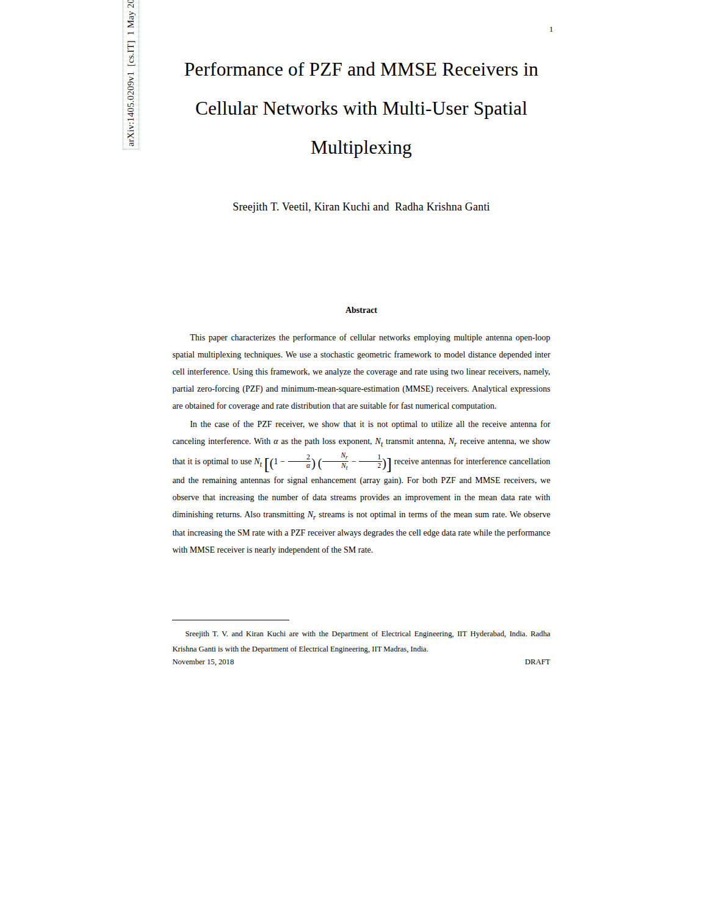1
arXiv:1405.0209v1 [cs.IT] 1 May 2014
Performance of PZF and MMSE Receivers in Cellular Networks with Multi-User Spatial Multiplexing
Sreejith T. Veetil, Kiran Kuchi and Radha Krishna Ganti
Abstract
This paper characterizes the performance of cellular networks employing multiple antenna open-loop spatial multiplexing techniques. We use a stochastic geometric framework to model distance depended inter cell interference. Using this framework, we analyze the coverage and rate using two linear receivers, namely, partial zero-forcing (PZF) and minimum-mean-square-estimation (MMSE) receivers. Analytical expressions are obtained for coverage and rate distribution that are suitable for fast numerical computation.
In the case of the PZF receiver, we show that it is not optimal to utilize all the receive antenna for canceling interference. With α as the path loss exponent, Nt transmit antenna, Nr receive antenna, we show that it is optimal to use Nt [(1 − 2 α) (Nr Nt − 12)] receive antennas for interference cancellation and the remaining antennas for signal enhancement (array gain). For both PZF and MMSE receivers, we observe that increasing the number of data streams provides an improvement in the mean data rate with diminishing returns. Also transmitting Nr streams is not optimal in terms of the mean sum rate. We observe that increasing the SM rate with a PZF receiver always degrades the cell edge data rate while the performance with MMSE receiver is nearly independent of the SM rate.
Sreejith T. V. and Kiran Kuchi are with the Department of Electrical Engineering, IIT Hyderabad, India. Radha Krishna Ganti is with the Department of Electrical Engineering, IIT Madras, India.
November 15, 2018 DRAFT